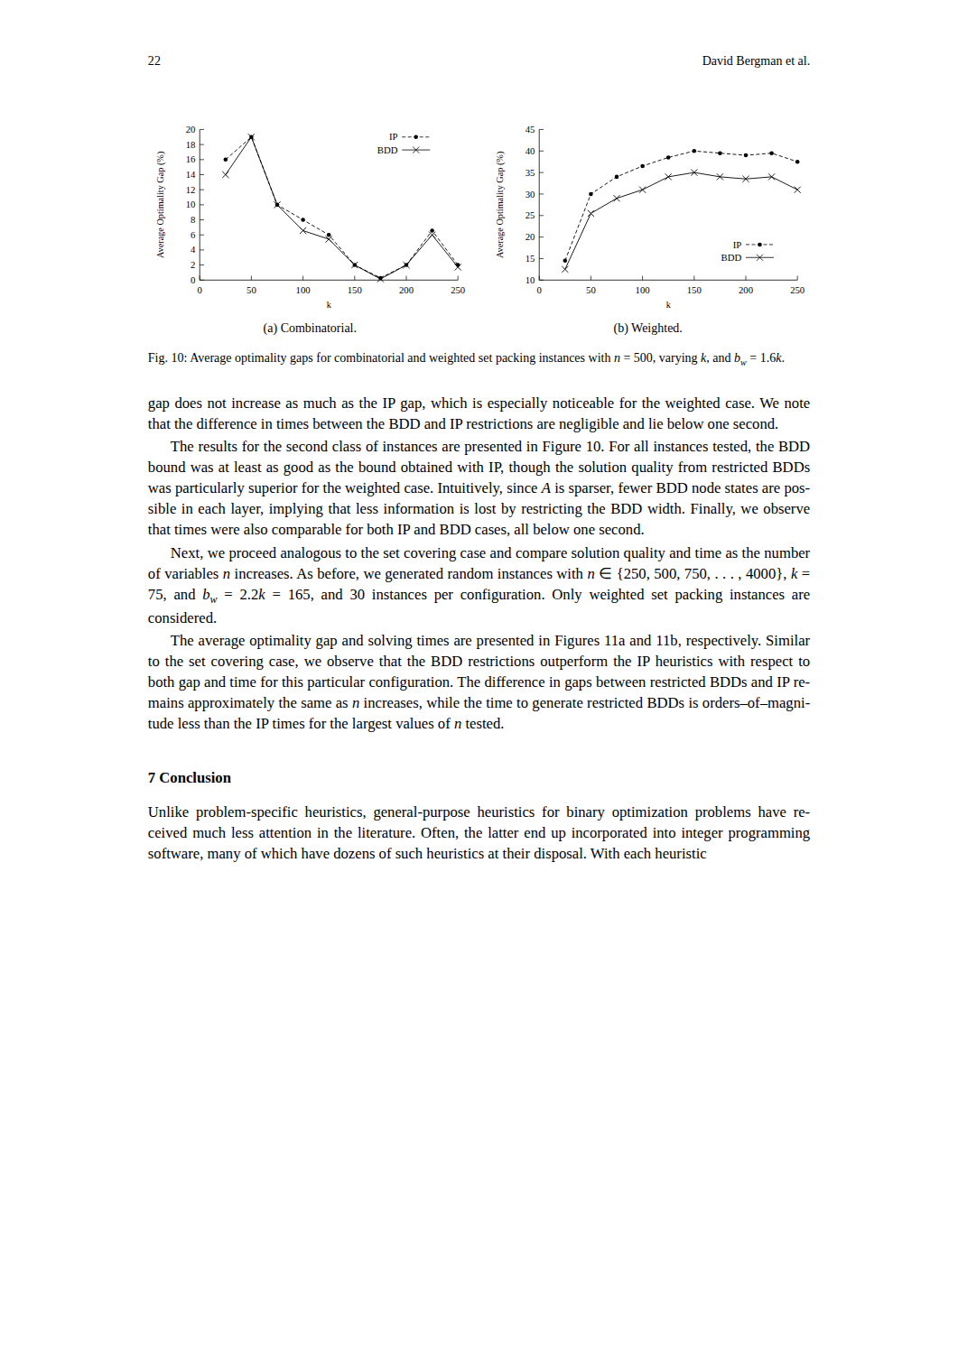22 David Bergman et al.
0 2 4 6 8 10 12 14 16 18 20 0 50 100 150 200 250 k Average Optimality Gap (%) IP BDD
10 15 20 25 30 35 40 45 0 50 100 150 200 250 k Average Optimality Gap (%) IP BDD
(a) Combinatorial.
(b) Weighted.
Fig. 10: Average optimality gaps for combinatorial and weighted set packing instances with n = 500, varying k, and bw = 1.6k.
gap does not increase as much as the IP gap, which is especially noticeable for the weighted case. We note that the difference in times between the BDD and IP restrictions are negligible and lie below one second.
The results for the second class of instances are presented in Figure 10. For all instances tested, the BDD bound was at least as good as the bound obtained with IP, though the solution quality from restricted BDDs was particularly superior for the weighted case. Intuitively, since A is sparser, fewer BDD node states are possible in each layer, implying that less information is lost by restricting the BDD width. Finally, we observe that times were also comparable for both IP and BDD cases, all below one second.
Next, we proceed analogous to the set covering case and compare solution quality and time as the number of variables n increases. As before, we generated random instances with n ∈ {250, 500, 750, . . . , 4000}, k = 75, and bw = 2.2k = 165, and 30 instances per configuration. Only weighted set packing instances are considered.
The average optimality gap and solving times are presented in Figures 11a and 11b, respectively. Similar to the set covering case, we observe that the BDD restrictions outperform the IP heuristics with respect to both gap and time for this particular configuration. The difference in gaps between restricted BDDs and IP remains approximately the same as n increases, while the time to generate restricted BDDs is orders–of–magnitude less than the IP times for the largest values of n tested.
7 Conclusion
Unlike problem-specific heuristics, general-purpose heuristics for binary optimization problems have received much less attention in the literature. Often, the latter end up incorporated into integer programming software, many of which have dozens of such heuristics at their disposal. With each heuristic